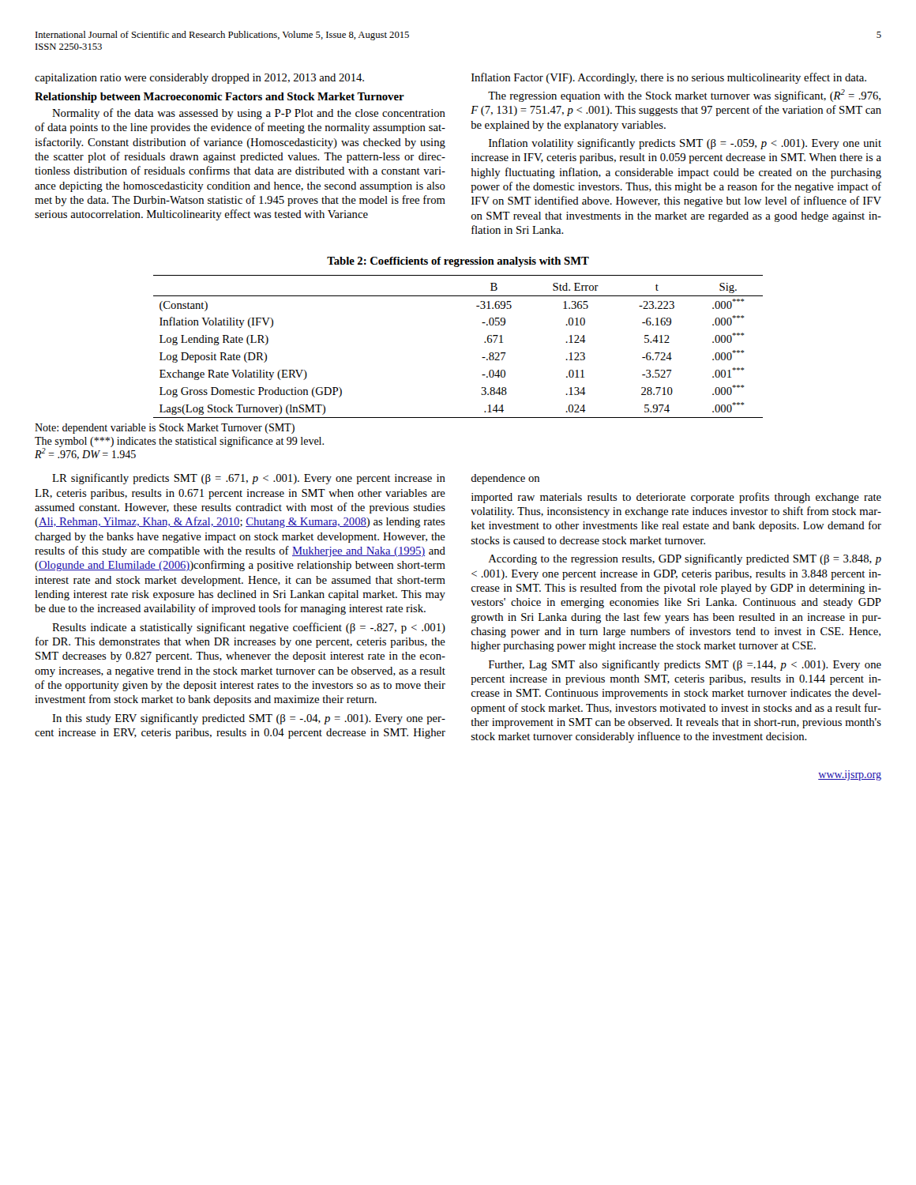International Journal of Scientific and Research Publications, Volume 5, Issue 8, August 2015
ISSN 2250-3153
5
capitalization ratio were considerably dropped in 2012, 2013 and 2014.
Relationship between Macroeconomic Factors and Stock Market Turnover
Normality of the data was assessed by using a P-P Plot and the close concentration of data points to the line provides the evidence of meeting the normality assumption satisfactorily. Constant distribution of variance (Homoscedasticity) was checked by using the scatter plot of residuals drawn against predicted values. The pattern-less or directionless distribution of residuals confirms that data are distributed with a constant variance depicting the homoscedasticity condition and hence, the second assumption is also met by the data. The Durbin-Watson statistic of 1.945 proves that the model is free from serious autocorrelation. Multicolinearity effect was tested with Variance
Inflation Factor (VIF). Accordingly, there is no serious multicolinearity effect in data.
The regression equation with the Stock market turnover was significant, (R2 = .976, F (7, 131) = 751.47, p < .001). This suggests that 97 percent of the variation of SMT can be explained by the explanatory variables.
Inflation volatility significantly predicts SMT (β = -.059, p < .001). Every one unit increase in IFV, ceteris paribus, result in 0.059 percent decrease in SMT. When there is a highly fluctuating inflation, a considerable impact could be created on the purchasing power of the domestic investors. Thus, this might be a reason for the negative impact of IFV on SMT identified above. However, this negative but low level of influence of IFV on SMT reveal that investments in the market are regarded as a good hedge against inflation in Sri Lanka.
Table 2: Coefficients of regression analysis with SMT
| | B | Std. Error | t | Sig. |
| --- | --- | --- | --- | --- |
| (Constant) | -31.695 | 1.365 | -23.223 | .000 *** |
| Inflation Volatility (IFV) | -.059 | .010 | -6.169 | .000 *** |
| Log Lending Rate (LR) | .671 | .124 | 5.412 | .000 *** |
| Log Deposit Rate (DR) | -.827 | .123 | -6.724 | .000 *** |
| Exchange Rate Volatility (ERV) | -.040 | .011 | -3.527 | .001 *** |
| Log Gross Domestic Production (GDP) | 3.848 | .134 | 28.710 | .000 *** |
| Lags(Log Stock Turnover) (lnSMT) | .144 | .024 | 5.974 | .000 *** |
Note: dependent variable is Stock Market Turnover (SMT)
The symbol (***) indicates the statistical significance at 99 level.
R2 = .976, DW = 1.945
LR significantly predicts SMT (β = .671, p < .001). Every one percent increase in LR, ceteris paribus, results in 0.671 percent increase in SMT when other variables are assumed constant. However, these results contradict with most of the previous studies (Ali, Rehman, Yilmaz, Khan, & Afzal, 2010; Chutang & Kumara, 2008) as lending rates charged by the banks have negative impact on stock market development. However, the results of this study are compatible with the results of Mukherjee and Naka (1995) and (Ologunde and Elumilade (2006))confirming a positive relationship between short-term interest rate and stock market development. Hence, it can be assumed that short-term lending interest rate risk exposure has declined in Sri Lankan capital market. This may be due to the increased availability of improved tools for managing interest rate risk.
Results indicate a statistically significant negative coefficient (β = -.827, p < .001) for DR. This demonstrates that when DR increases by one percent, ceteris paribus, the SMT decreases by 0.827 percent. Thus, whenever the deposit interest rate in the economy increases, a negative trend in the stock market turnover can be observed, as a result of the opportunity given by the deposit interest rates to the investors so as to move their investment from stock market to bank deposits and maximize their return.
In this study ERV significantly predicted SMT (β = -.04, p = .001). Every one percent increase in ERV, ceteris paribus, results in 0.04 percent decrease in SMT. Higher dependence on
imported raw materials results to deteriorate corporate profits through exchange rate volatility. Thus, inconsistency in exchange rate induces investor to shift from stock market investment to other investments like real estate and bank deposits. Low demand for stocks is caused to decrease stock market turnover.
According to the regression results, GDP significantly predicted SMT (β = 3.848, p < .001). Every one percent increase in GDP, ceteris paribus, results in 3.848 percent increase in SMT. This is resulted from the pivotal role played by GDP in determining investors' choice in emerging economies like Sri Lanka. Continuous and steady GDP growth in Sri Lanka during the last few years has been resulted in an increase in purchasing power and in turn large numbers of investors tend to invest in CSE. Hence, higher purchasing power might increase the stock market turnover at CSE.
Further, Lag SMT also significantly predicts SMT (β =.144, p < .001). Every one percent increase in previous month SMT, ceteris paribus, results in 0.144 percent increase in SMT. Continuous improvements in stock market turnover indicates the development of stock market. Thus, investors motivated to invest in stocks and as a result further improvement in SMT can be observed. It reveals that in short-run, previous month's stock market turnover considerably influence to the investment decision.
www.ijsrp.org